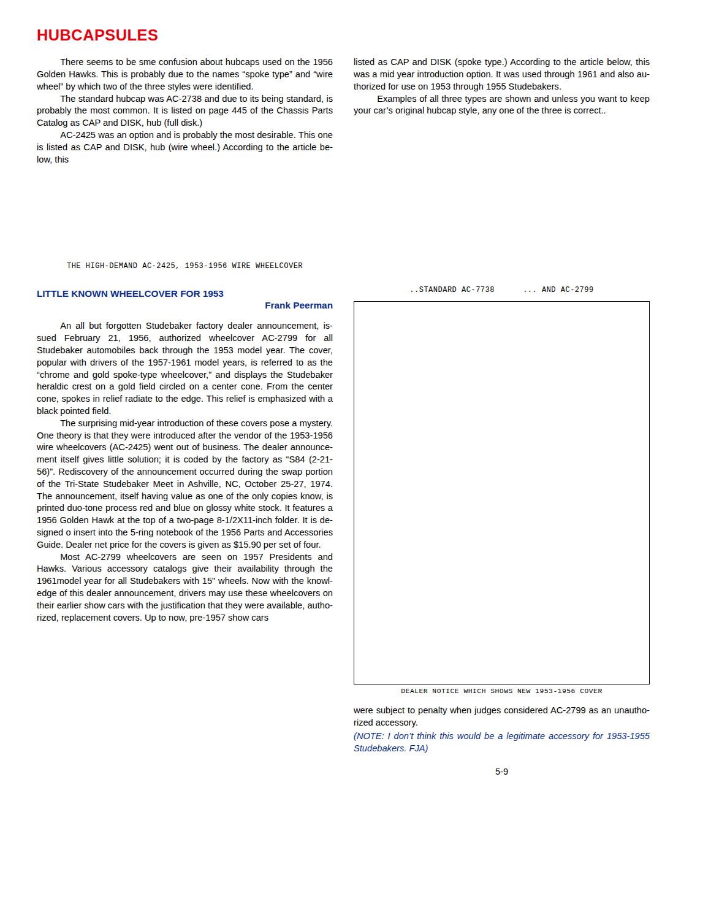HUBCAPSULES
There seems to be sme confusion about hubcaps used on the 1956 Golden Hawks. This is probably due to the names “spoke type” and “wire wheel” by which two of the three styles were identified.
The standard hubcap was AC-2738 and due to its being standard, is probably the most common. It is listed on page 445 of the Chassis Parts Catalog as CAP and DISK, hub (full disk.)
AC-2425 was an option and is probably the most desirable. This one is listed as CAP and DISK, hub (wire wheel.) According to the article below, this
THE HIGH-DEMAND AC-2425, 1953-1956 WIRE WHEELCOVER
LITTLE KNOWN WHEELCOVER FOR 1953 Frank Peerman
An all but forgotten Studebaker factory dealer announcement, issued February 21, 1956, authorized wheelcover AC-2799 for all Studebaker automobiles back through the 1953 model year. The cover, popular with drivers of the 1957-1961 model years, is referred to as the “chrome and gold spoke-type wheelcover,” and displays the Studebaker heraldic crest on a gold field circled on a center cone. From the center cone, spokes in relief radiate to the edge. This relief is emphasized with a black pointed field.
The surprising mid-year introduction of these covers pose a mystery. One theory is that they were introduced after the vendor of the 1953-1956 wire wheelcovers (AC-2425) went out of business. The dealer announcement itself gives little solution; it is coded by the factory as “S84 (2-21-56)”. Rediscovery of the announcement occurred during the swap portion of the Tri-State Studebaker Meet in Ashville, NC, October 25-27, 1974. The announcement, itself having value as one of the only copies know, is printed duo-tone process red and blue on glossy white stock. It features a 1956 Golden Hawk at the top of a two-page 8-1/2X11-inch folder. It is designed o insert into the 5-ring notebook of the 1956 Parts and Accessories Guide. Dealer net price for the covers is given as $15.90 per set of four.
Most AC-2799 wheelcovers are seen on 1957 Presidents and Hawks. Various accessory catalogs give their availability through the 1961model year for all Studebakers with 15" wheels. Now with the knowledge of this dealer announcement, drivers may use these wheelcovers on their earlier show cars with the justification that they were available, authorized, replacement covers. Up to now, pre-1957 show cars
listed as CAP and DISK (spoke type.) According to the article below, this was a mid year introduction option. It was used through 1961 and also authorized for use on 1953 through 1955 Studebakers.
Examples of all three types are shown and unless you want to keep your car’s original hubcap style, any one of the three is correct..
..STANDARD AC-7738 ... AND AC-2799
DEALER NOTICE WHICH SHOWS NEW 1953-1956 COVER
were subject to penalty when judges considered AC-2799 as an unauthorized accessory.
(NOTE: I don’t think this would be a legitimate accessory for 1953-1955 Studebakers. FJA)
5-9